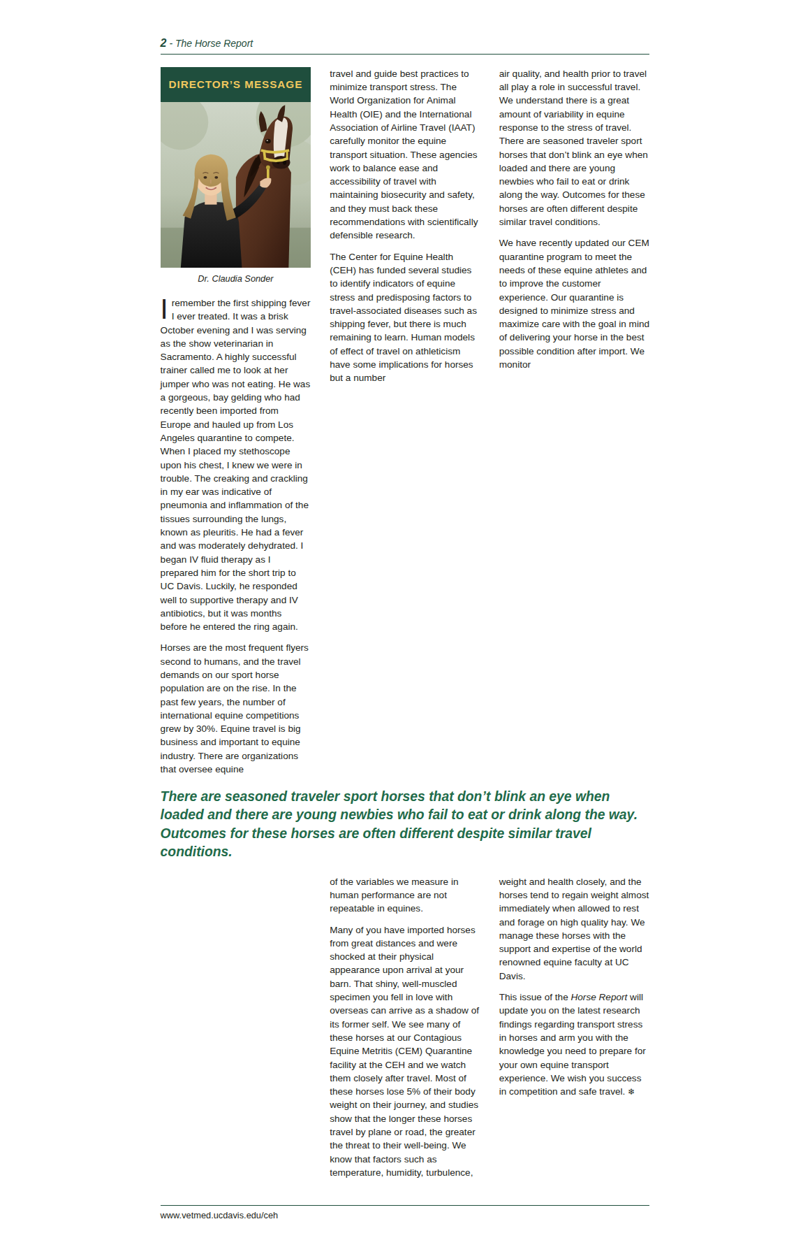2 - The Horse Report
DIRECTOR’S MESSAGE
Dr. Claudia Sonder
Iremember the first shipping fever I ever treated. It was a brisk October evening and I was serving as the show veterinarian in Sacramento. A highly successful trainer called me to look at her jumper who was not eating. He was a gorgeous, bay gelding who had recently been imported from Europe and hauled up from Los Angeles quarantine to compete. When I placed my stethoscope upon his chest, I knew we were in trouble. The creaking and crackling in my ear was indicative of pneumonia and inflammation of the tissues surrounding the lungs, known as pleuritis. He had a fever and was moderately dehydrated. I began IV fluid therapy as I prepared him for the short trip to UC Davis. Luckily, he responded well to supportive therapy and IV antibiotics, but it was months before he entered the ring again.
Horses are the most frequent flyers second to humans, and the travel demands on our sport horse population are on the rise. In the past few years, the number of international equine competitions grew by 30%. Equine travel is big business and important to equine industry. There are organizations that oversee equine
travel and guide best practices to minimize transport stress. The World Organization for Animal Health (OIE) and the International Association of Airline Travel (IAAT) carefully monitor the equine transport situation. These agencies work to balance ease and accessibility of travel with maintaining biosecurity and safety, and they must back these recommendations with scientifically defensible research.
The Center for Equine Health (CEH) has funded several studies to identify indicators of equine stress and predisposing factors to travel-associated diseases such as shipping fever, but there is much remaining to learn. Human models of effect of travel on athleticism have some implications for horses but a number
air quality, and health prior to travel all play a role in successful travel. We understand there is a great amount of variability in equine response to the stress of travel. There are seasoned traveler sport horses that don’t blink an eye when loaded and there are young newbies who fail to eat or drink along the way. Outcomes for these horses are often different despite similar travel conditions.
We have recently updated our CEM quarantine program to meet the needs of these equine athletes and to improve the customer experience. Our quarantine is designed to minimize stress and maximize care with the goal in mind of delivering your horse in the best possible condition after import. We monitor
There are seasoned traveler sport horses that don’t blink an eye when loaded and there are young newbies who fail to eat or drink along the way. Outcomes for these horses are often different despite similar travel conditions.
of the variables we measure in human performance are not repeatable in equines.
Many of you have imported horses from great distances and were shocked at their physical appearance upon arrival at your barn. That shiny, well-muscled specimen you fell in love with overseas can arrive as a shadow of its former self. We see many of these horses at our Contagious Equine Metritis (CEM) Quarantine facility at the CEH and we watch them closely after travel. Most of these horses lose 5% of their body weight on their journey, and studies show that the longer these horses travel by plane or road, the greater the threat to their well-being. We know that factors such as temperature, humidity, turbulence,
weight and health closely, and the horses tend to regain weight almost immediately when allowed to rest and forage on high quality hay. We manage these horses with the support and expertise of the world renowned equine faculty at UC Davis.
This issue of the Horse Report will update you on the latest research findings regarding transport stress in horses and arm you with the knowledge you need to prepare for your own equine transport experience. We wish you success in competition and safe travel. ❄
www.vetmed.ucdavis.edu/ceh